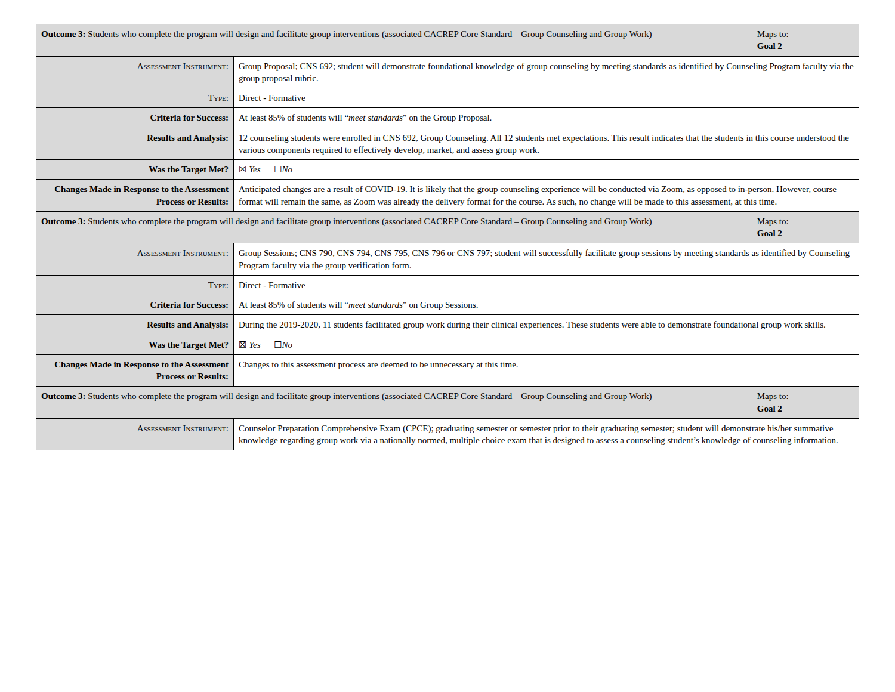| Outcome 3: Students who complete the program will design and facilitate group interventions (associated CACREP Core Standard – Group Counseling and Group Work) | Maps to: Goal 2 |
| Assessment Instrument: | Group Proposal; CNS 692; student will demonstrate foundational knowledge of group counseling by meeting standards as identified by Counseling Program faculty via the group proposal rubric. |
| Type: | Direct - Formative |
| Criteria for Success: | At least 85% of students will “ meet standards ” on the Group Proposal. |
| Results and Analysis: | 12 counseling students were enrolled in CNS 692, Group Counseling. All 12 students met expectations. This result indicates that the students in this course understood the various components required to effectively develop, market, and assess group work. |
| Was the Target Met? | ☒ Yes ☐ No |
| Changes Made in Response to the Assessment Process or Results: | Anticipated changes are a result of COVID-19. It is likely that the group counseling experience will be conducted via Zoom, as opposed to in-person. However, course format will remain the same, as Zoom was already the delivery format for the course. As such, no change will be made to this assessment, at this time. |
| Outcome 3: Students who complete the program will design and facilitate group interventions (associated CACREP Core Standard – Group Counseling and Group Work) | Maps to: Goal 2 |
| Assessment Instrument: | Group Sessions; CNS 790, CNS 794, CNS 795, CNS 796 or CNS 797; student will successfully facilitate group sessions by meeting standards as identified by Counseling Program faculty via the group verification form. |
| Type: | Direct - Formative |
| Criteria for Success: | At least 85% of students will “ meet standards ” on Group Sessions. |
| Results and Analysis: | During the 2019-2020, 11 students facilitated group work during their clinical experiences. These students were able to demonstrate foundational group work skills. |
| Was the Target Met? | ☒ Yes ☐ No |
| Changes Made in Response to the Assessment Process or Results: | Changes to this assessment process are deemed to be unnecessary at this time. |
| Outcome 3: Students who complete the program will design and facilitate group interventions (associated CACREP Core Standard – Group Counseling and Group Work) | Maps to: Goal 2 |
| Assessment Instrument: | Counselor Preparation Comprehensive Exam (CPCE); graduating semester or semester prior to their graduating semester; student will demonstrate his/her summative knowledge regarding group work via a nationally normed, multiple choice exam that is designed to assess a counseling student’s knowledge of counseling information. |